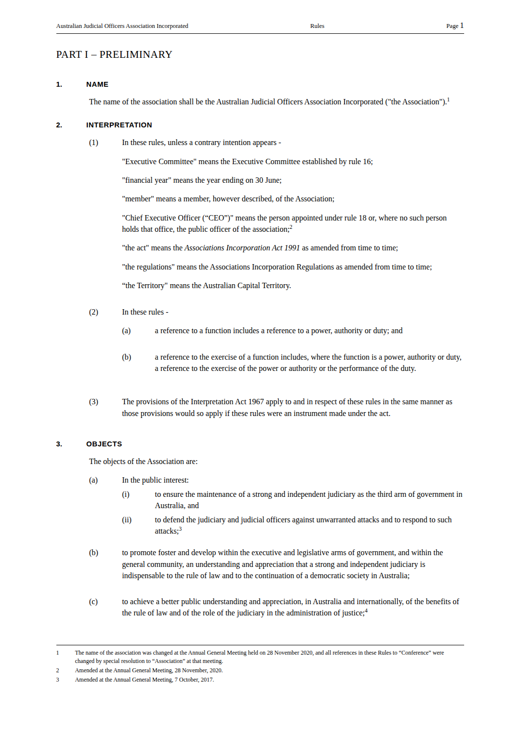Australian Judicial Officers Association Incorporated Rules Page 1
PART I – PRELIMINARY
1. NAME
The name of the association shall be the Australian Judicial Officers Association Incorporated ("the Association").1
2. INTERPRETATION
(1)
In these rules, unless a contrary intention appears -
"Executive Committee" means the Executive Committee established by rule 16;
"financial year" means the year ending on 30 June;
"member" means a member, however described, of the Association;
"Chief Executive Officer (“CEO”)" means the person appointed under rule 18 or, where no such person holds that office, the public officer of the association;2
"the act" means the Associations Incorporation Act 1991 as amended from time to time;
"the regulations" means the Associations Incorporation Regulations as amended from time to time;
“the Territory" means the Australian Capital Territory.
(2)
In these rules -
(a)
a reference to a function includes a reference to a power, authority or duty; and
(b)
a reference to the exercise of a function includes, where the function is a power, authority or duty, a reference to the exercise of the power or authority or the performance of the duty.
(3)
The provisions of the Interpretation Act 1967 apply to and in respect of these rules in the same manner as those provisions would so apply if these rules were an instrument made under the act.
3. OBJECTS
The objects of the Association are:
(a)
In the public interest:
(i) to ensure the maintenance of a strong and independent judiciary as the third arm of government in Australia, and
(ii) to defend the judiciary and judicial officers against unwarranted attacks and to respond to such attacks;3
(b)
to promote foster and develop within the executive and legislative arms of government, and within the general community, an understanding and appreciation that a strong and independent judiciary is indispensable to the rule of law and to the continuation of a democratic society in Australia;
(c)
to achieve a better public understanding and appreciation, in Australia and internationally, of the benefits of the rule of law and of the role of the judiciary in the administration of justice;4
1 The name of the association was changed at the Annual General Meeting held on 28 November 2020, and all references in these Rules to “Conference” were changed by special resolution to “Association” at that meeting.
2 Amended at the Annual General Meeting, 28 November, 2020.
3 Amended at the Annual General Meeting, 7 October, 2017.